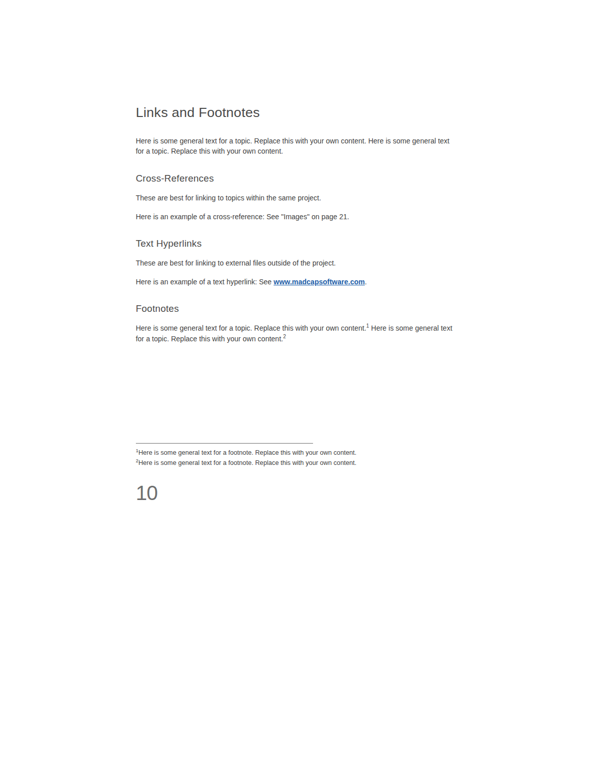Links and Footnotes
Here is some general text for a topic. Replace this with your own content. Here is some general text for a topic. Replace this with your own content.
Cross-References
These are best for linking to topics within the same project.
Here is an example of a cross-reference: See "Images" on page 21.
Text Hyperlinks
These are best for linking to external files outside of the project.
Here is an example of a text hyperlink: See www.madcapsoftware.com.
Footnotes
Here is some general text for a topic. Replace this with your own content.1 Here is some general text for a topic. Replace this with your own content.2
1Here is some general text for a footnote. Replace this with your own content.
2Here is some general text for a footnote. Replace this with your own content.
10